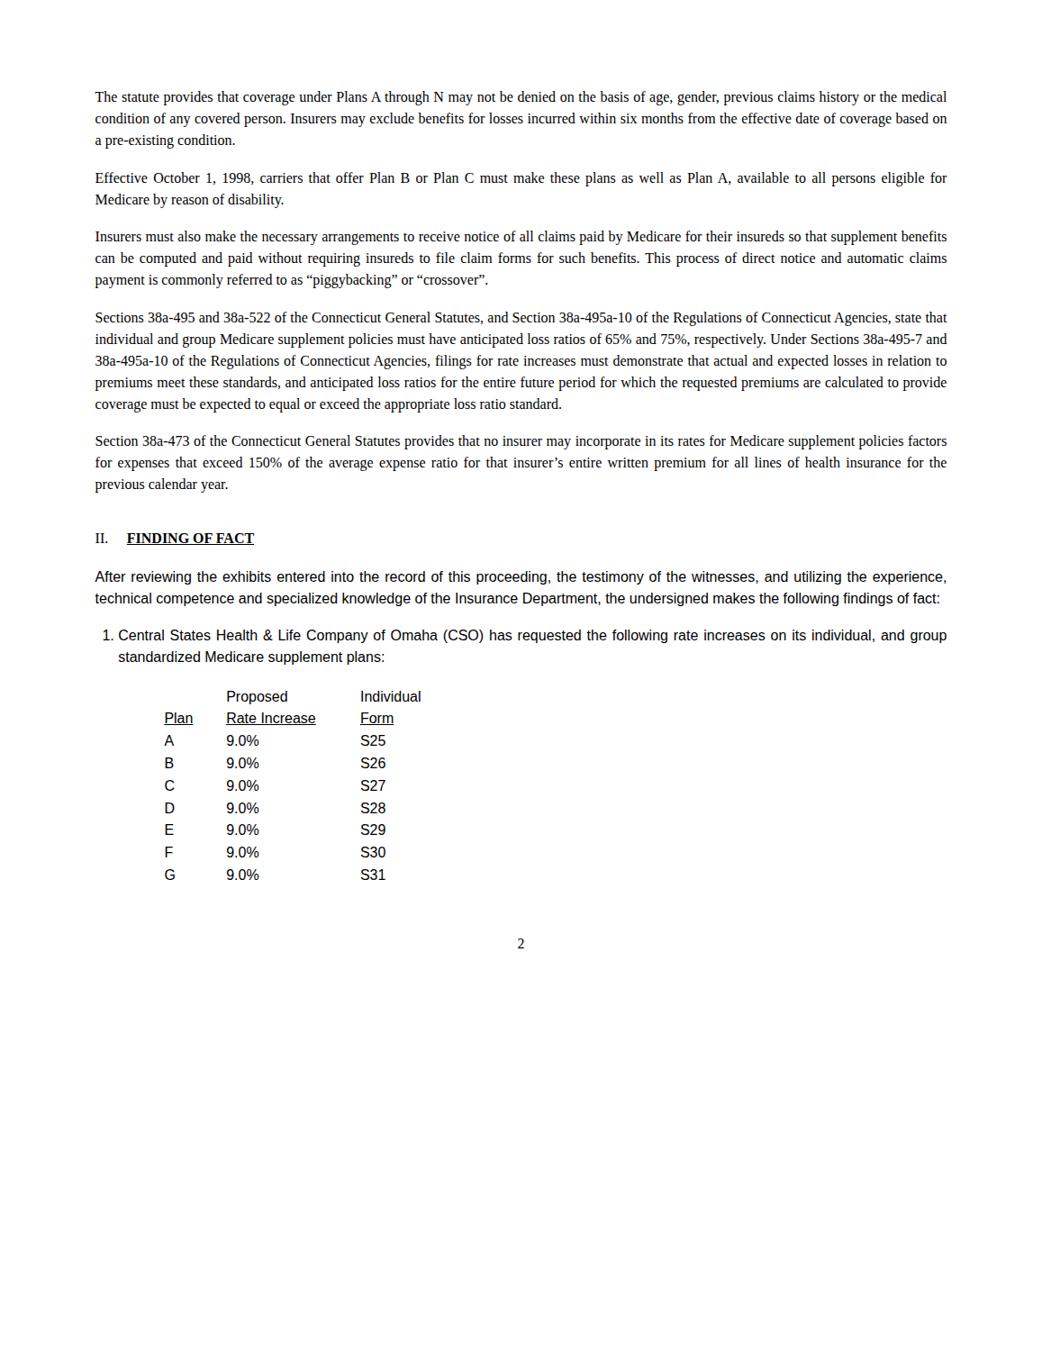The statute provides that coverage under Plans A through N may not be denied on the basis of age, gender, previous claims history or the medical condition of any covered person. Insurers may exclude benefits for losses incurred within six months from the effective date of coverage based on a pre-existing condition.
Effective October 1, 1998, carriers that offer Plan B or Plan C must make these plans as well as Plan A, available to all persons eligible for Medicare by reason of disability.
Insurers must also make the necessary arrangements to receive notice of all claims paid by Medicare for their insureds so that supplement benefits can be computed and paid without requiring insureds to file claim forms for such benefits. This process of direct notice and automatic claims payment is commonly referred to as “piggybacking” or “crossover”.
Sections 38a-495 and 38a-522 of the Connecticut General Statutes, and Section 38a-495a-10 of the Regulations of Connecticut Agencies, state that individual and group Medicare supplement policies must have anticipated loss ratios of 65% and 75%, respectively. Under Sections 38a-495-7 and 38a-495a-10 of the Regulations of Connecticut Agencies, filings for rate increases must demonstrate that actual and expected losses in relation to premiums meet these standards, and anticipated loss ratios for the entire future period for which the requested premiums are calculated to provide coverage must be expected to equal or exceed the appropriate loss ratio standard.
Section 38a-473 of the Connecticut General Statutes provides that no insurer may incorporate in its rates for Medicare supplement policies factors for expenses that exceed 150% of the average expense ratio for that insurer’s entire written premium for all lines of health insurance for the previous calendar year.
II. FINDING OF FACT
After reviewing the exhibits entered into the record of this proceeding, the testimony of the witnesses, and utilizing the experience, technical competence and specialized knowledge of the Insurance Department, the undersigned makes the following findings of fact:
Central States Health & Life Company of Omaha (CSO) has requested the following rate increases on its individual, and group standardized Medicare supplement plans:
| | Proposed | Individual |
| --- | --- | --- |
| Plan | Rate Increase | Form |
| A | 9.0% | S25 |
| B | 9.0% | S26 |
| C | 9.0% | S27 |
| D | 9.0% | S28 |
| E | 9.0% | S29 |
| F | 9.0% | S30 |
| G | 9.0% | S31 |
2